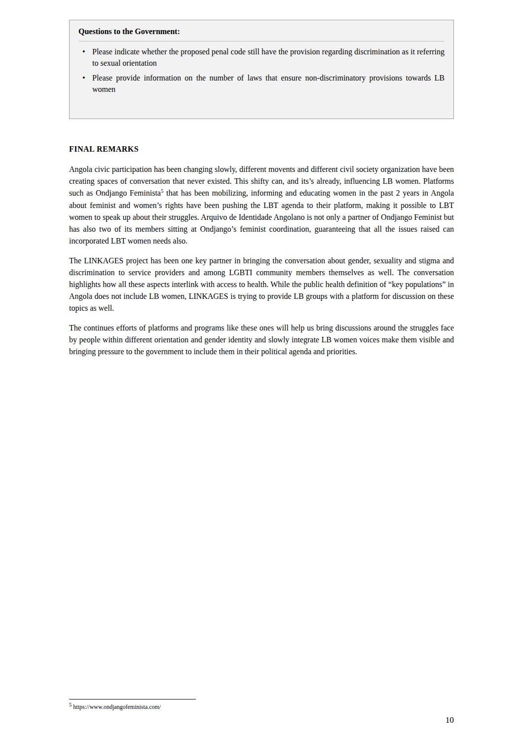Questions to the Government:
Please indicate whether the proposed penal code still have the provision regarding discrimination as it referring to sexual orientation
Please provide information on the number of laws that ensure non-discriminatory provisions towards LB women
FINAL REMARKS
Angola civic participation has been changing slowly, different movents and different civil society organization have been creating spaces of conversation that never existed. This shifty can, and its’s already, influencing LB women. Platforms such as Ondjango Feminista5 that has been mobilizing, informing and educating women in the past 2 years in Angola about feminist and women’s rights have been pushing the LBT agenda to their platform, making it possible to LBT women to speak up about their struggles. Arquivo de Identidade Angolano is not only a partner of Ondjango Feminist but has also two of its members sitting at Ondjango’s feminist coordination, guaranteeing that all the issues raised can incorporated LBT women needs also.
The LINKAGES project has been one key partner in bringing the conversation about gender, sexuality and stigma and discrimination to service providers and among LGBTI community members themselves as well. The conversation highlights how all these aspects interlink with access to health. While the public health definition of “key populations” in Angola does not include LB women, LINKAGES is trying to provide LB groups with a platform for discussion on these topics as well.
The continues efforts of platforms and programs like these ones will help us bring discussions around the struggles face by people within different orientation and gender identity and slowly integrate LB women voices make them visible and bringing pressure to the government to include them in their political agenda and priorities.
5 https://www.ondjangofeminista.com/
10